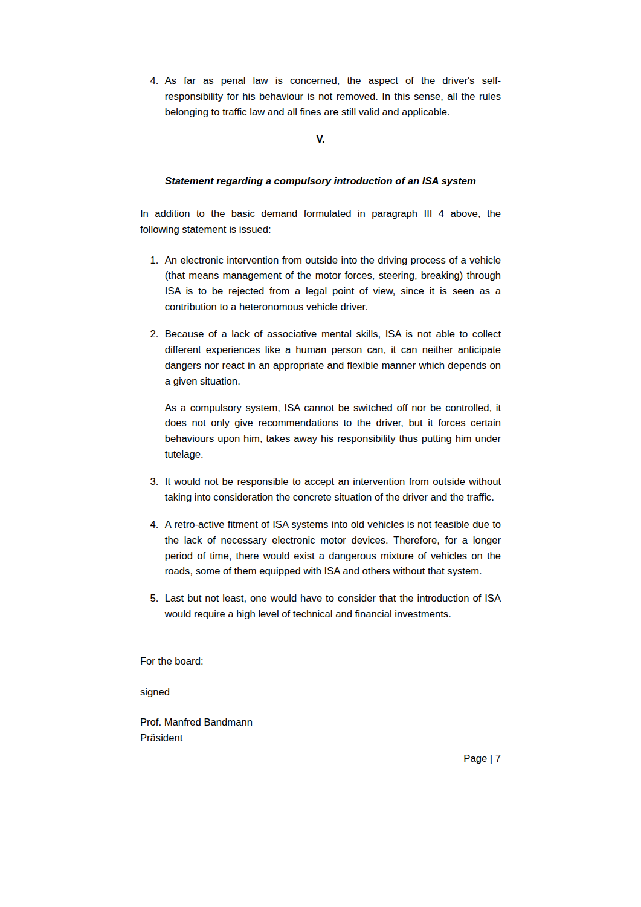As far as penal law is concerned, the aspect of the driver's self-responsibility for his behaviour is not removed. In this sense, all the rules belonging to traffic law and all fines are still valid and applicable.
V.
Statement regarding a compulsory introduction of an ISA system
In addition to the basic demand formulated in paragraph III 4 above, the following statement is issued:
An electronic intervention from outside into the driving process of a vehicle (that means management of the motor forces, steering, breaking) through ISA is to be rejected from a legal point of view, since it is seen as a contribution to a heteronomous vehicle driver.
Because of a lack of associative mental skills, ISA is not able to collect different experiences like a human person can, it can neither anticipate dangers nor react in an appropriate and flexible manner which depends on a given situation.
As a compulsory system, ISA cannot be switched off nor be controlled, it does not only give recommendations to the driver, but it forces certain behaviours upon him, takes away his responsibility thus putting him under tutelage.
It would not be responsible to accept an intervention from outside without taking into consideration the concrete situation of the driver and the traffic.
A retro-active fitment of ISA systems into old vehicles is not feasible due to the lack of necessary electronic motor devices. Therefore, for a longer period of time, there would exist a dangerous mixture of vehicles on the roads, some of them equipped with ISA and others without that system.
Last but not least, one would have to consider that the introduction of ISA would require a high level of technical and financial investments.
For the board:
signed
Prof. Manfred Bandmann
Präsident
Page | 7